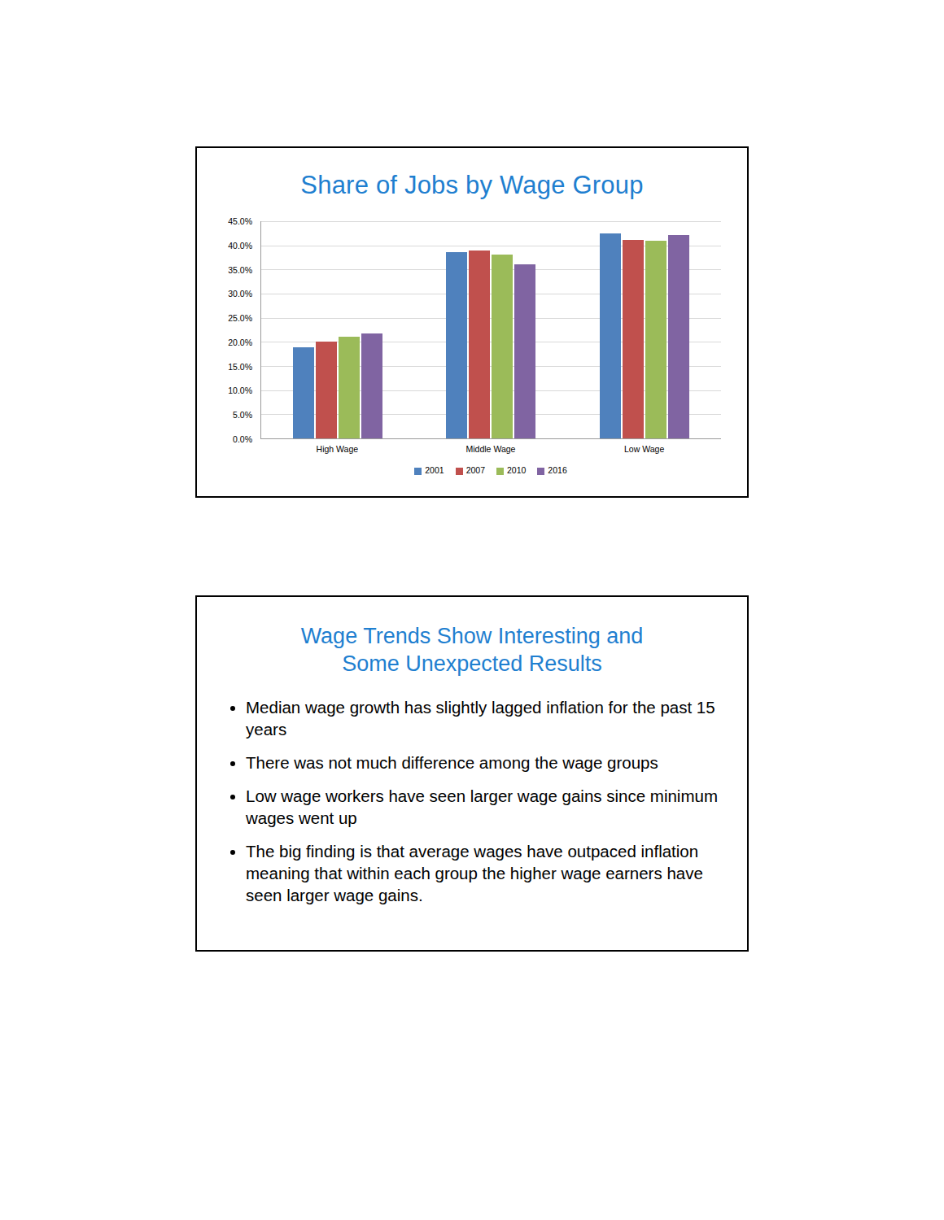Share of Jobs by Wage Group
45.0% 40.0% 35.0% 30.0% 25.0% 20.0% 15.0% 10.0% 5.0% 0.0%
High Wage Middle Wage Low Wage
2001 2007 2010 2016
Wage Trends Show Interesting and
Some Unexpected Results
Median wage growth has slightly lagged inflation for the past 15 years
There was not much difference among the wage groups
Low wage workers have seen larger wage gains since minimum wages went up
The big finding is that average wages have outpaced inflation meaning that within each group the higher wage earners have seen larger wage gains.